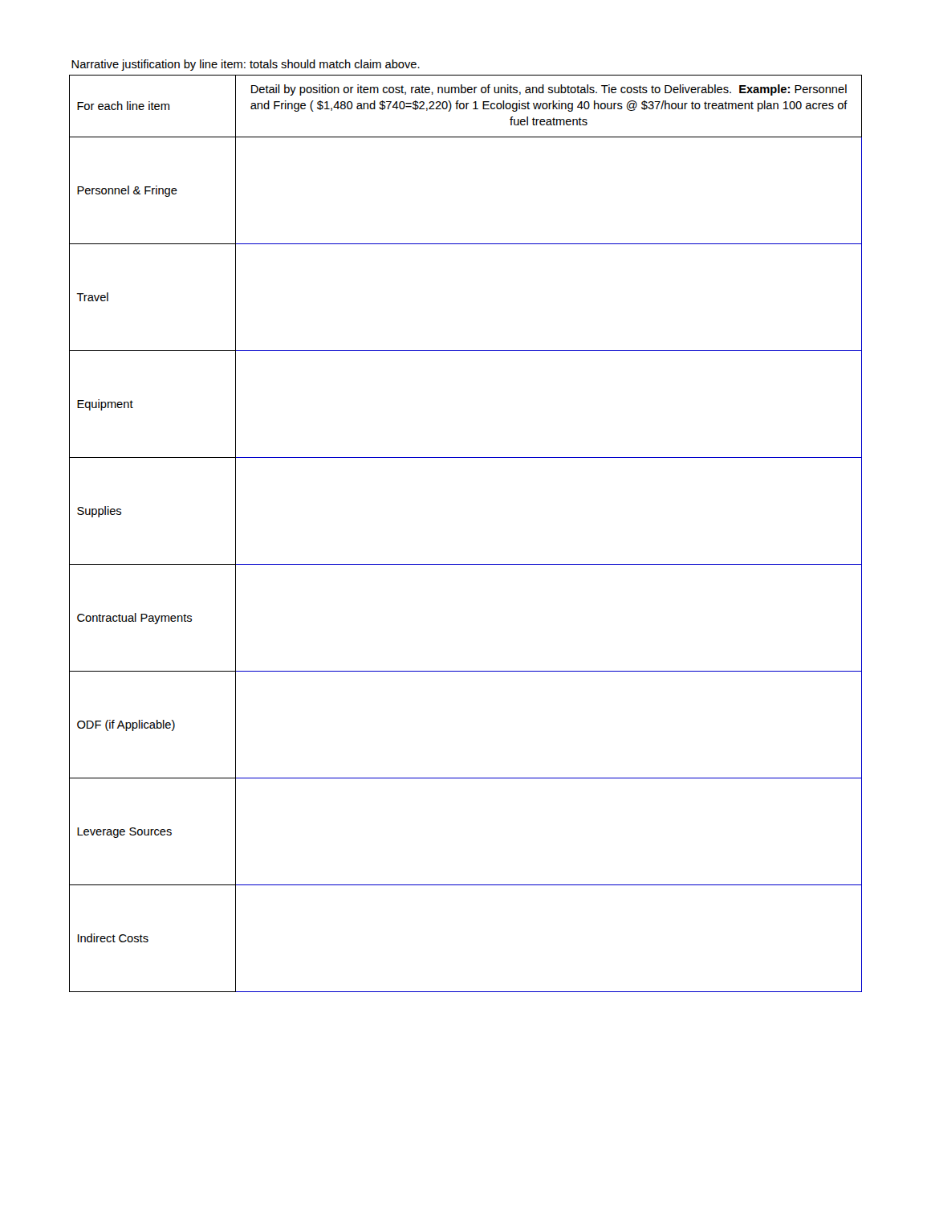Narrative justification by line item: totals should match claim above.
| For each line item | Detail by position or item cost, rate, number of units, and subtotals. Tie costs to Deliverables. Example: Personnel and Fringe ( $1,480 and $740=$2,220) for 1 Ecologist working 40 hours @ $37/hour to treatment plan 100 acres of fuel treatments |
| Personnel & Fringe | |
| Travel | |
| Equipment | |
| Supplies | |
| Contractual Payments | |
| ODF (if Applicable) | |
| Leverage Sources | |
| Indirect Costs | |